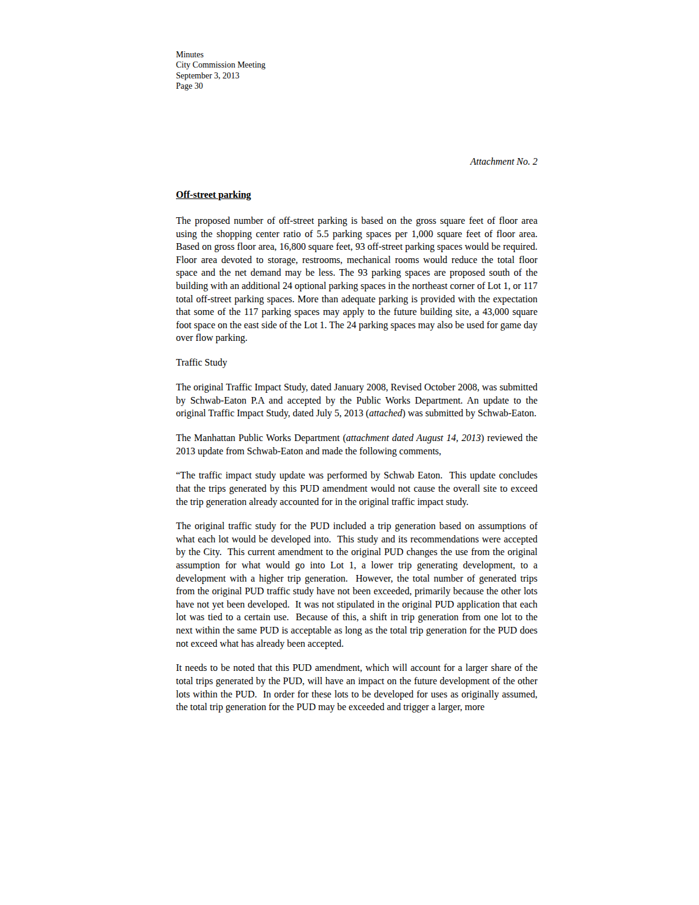Minutes
City Commission Meeting
September 3, 2013
Page 30
Attachment No. 2
Off-street parking
The proposed number of off-street parking is based on the gross square feet of floor area using the shopping center ratio of 5.5 parking spaces per 1,000 square feet of floor area. Based on gross floor area, 16,800 square feet, 93 off-street parking spaces would be required. Floor area devoted to storage, restrooms, mechanical rooms would reduce the total floor space and the net demand may be less. The 93 parking spaces are proposed south of the building with an additional 24 optional parking spaces in the northeast corner of Lot 1, or 117 total off-street parking spaces. More than adequate parking is provided with the expectation that some of the 117 parking spaces may apply to the future building site, a 43,000 square foot space on the east side of the Lot 1. The 24 parking spaces may also be used for game day over flow parking.
Traffic Study
The original Traffic Impact Study, dated January 2008, Revised October 2008, was submitted by Schwab-Eaton P.A and accepted by the Public Works Department. An update to the original Traffic Impact Study, dated July 5, 2013 (attached) was submitted by Schwab-Eaton.
The Manhattan Public Works Department (attachment dated August 14, 2013) reviewed the 2013 update from Schwab-Eaton and made the following comments,
“The traffic impact study update was performed by Schwab Eaton. This update concludes that the trips generated by this PUD amendment would not cause the overall site to exceed the trip generation already accounted for in the original traffic impact study.
The original traffic study for the PUD included a trip generation based on assumptions of what each lot would be developed into. This study and its recommendations were accepted by the City. This current amendment to the original PUD changes the use from the original assumption for what would go into Lot 1, a lower trip generating development, to a development with a higher trip generation. However, the total number of generated trips from the original PUD traffic study have not been exceeded, primarily because the other lots have not yet been developed. It was not stipulated in the original PUD application that each lot was tied to a certain use. Because of this, a shift in trip generation from one lot to the next within the same PUD is acceptable as long as the total trip generation for the PUD does not exceed what has already been accepted.
It needs to be noted that this PUD amendment, which will account for a larger share of the total trips generated by the PUD, will have an impact on the future development of the other lots within the PUD. In order for these lots to be developed for uses as originally assumed, the total trip generation for the PUD may be exceeded and trigger a larger, more